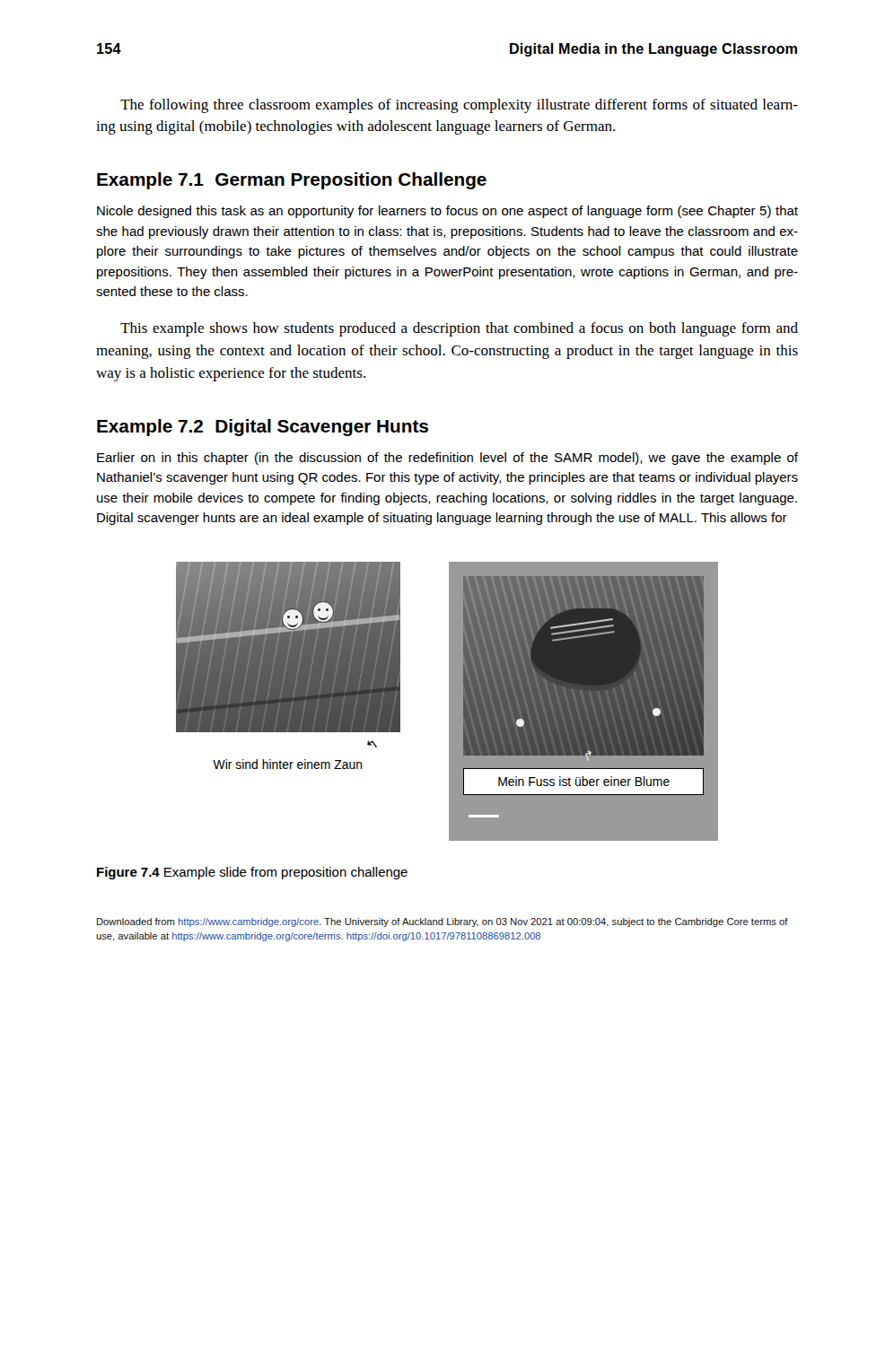154 Digital Media in the Language Classroom
The following three classroom examples of increasing complexity illustrate different forms of situated learning using digital (mobile) technologies with adolescent language learners of German.
Example 7.1 German Preposition Challenge
Nicole designed this task as an opportunity for learners to focus on one aspect of language form (see Chapter 5) that she had previously drawn their attention to in class: that is, prepositions. Students had to leave the classroom and explore their surroundings to take pictures of themselves and/or objects on the school campus that could illustrate prepositions. They then assembled their pictures in a PowerPoint presentation, wrote captions in German, and presented these to the class.
This example shows how students produced a description that combined a focus on both language form and meaning, using the context and location of their school. Co-constructing a product in the target language in this way is a holistic experience for the students.
Example 7.2 Digital Scavenger Hunts
Earlier on in this chapter (in the discussion of the redefinition level of the SAMR model), we gave the example of Nathaniel’s scavenger hunt using QR codes. For this type of activity, the principles are that teams or individual players use their mobile devices to compete for finding objects, reaching locations, or solving riddles in the target language. Digital scavenger hunts are an ideal example of situating language learning through the use of MALL. This allows for
Wir sind hinter einem Zaun ↰
↱ Mein Fuss ist über einer Blume
Figure 7.4 Example slide from preposition challenge
Downloaded from https://www.cambridge.org/core. The University of Auckland Library, on 03 Nov 2021 at 00:09:04, subject to the Cambridge Core terms of use, available at https://www.cambridge.org/core/terms. https://doi.org/10.1017/9781108869812.008